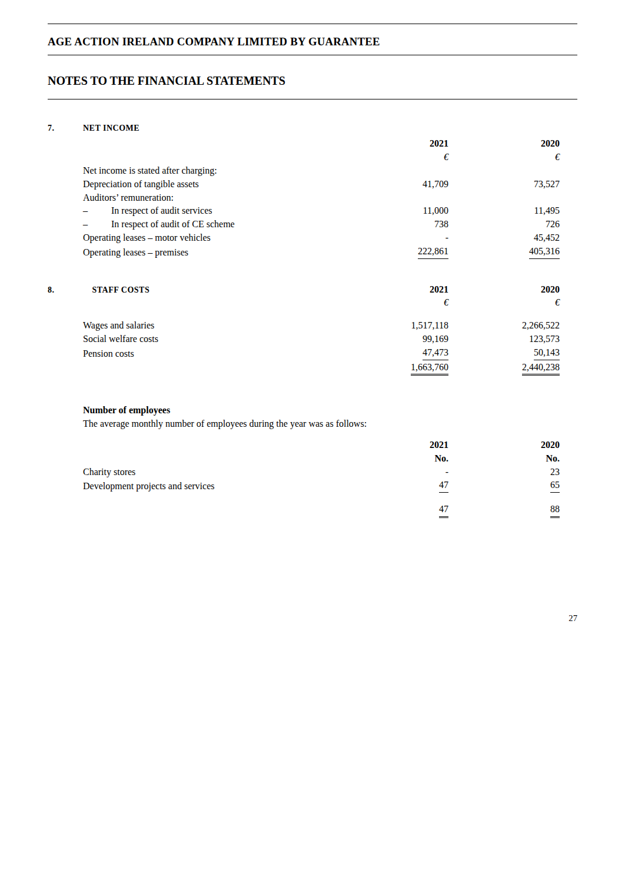AGE ACTION IRELAND COMPANY LIMITED BY GUARANTEE
NOTES TO THE FINANCIAL STATEMENTS
7. NET INCOME
| | 2021 | 2020 |
| | € | € |
| Net income is stated after charging: | | |
| Depreciation of tangible assets | 41,709 | 73,527 |
| Auditors’ remuneration: | | |
| – In respect of audit services | 11,000 | 11,495 |
| – In respect of audit of CE scheme | 738 | 726 |
| Operating leases – motor vehicles | - | 45,452 |
| Operating leases – premises | 222,861 | 405,316 |
| 8. STAFF COSTS | 2021 | 2020 |
| | € | € |
| Wages and salaries | 1,517,118 | 2,266,522 |
| Social welfare costs | 99,169 | 123,573 |
| Pension costs | 47,473 | 50,143 |
| | 1,663,760 | 2,440,238 |
Number of employees
The average monthly number of employees during the year was as follows:
| | 2021 | 2020 |
| | No. | No. |
| Charity stores | - | 23 |
| Development projects and services | 47 | 65 |
| | 47 | 88 |
27